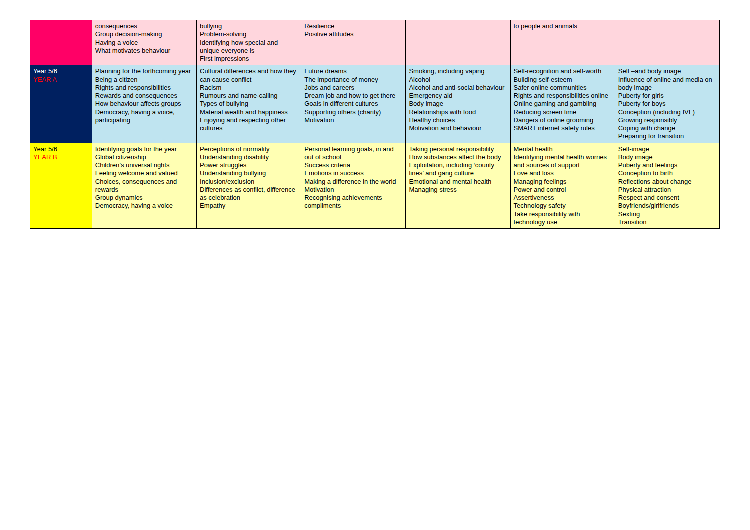| | consequences Group decision-making Having a voice What motivates behaviour | bullying Problem-solving Identifying how special and unique everyone is First impressions | Resilience Positive attitudes | | to people and animals | |
| Year 5/6 YEAR A | Planning for the forthcoming year Being a citizen Rights and responsibilities Rewards and consequences How behaviour affects groups Democracy, having a voice, participating | Cultural differences and how they can cause conflict Racism Rumours and name-calling Types of bullying Material wealth and happiness Enjoying and respecting other cultures | Future dreams The importance of money Jobs and careers Dream job and how to get there Goals in different cultures Supporting others (charity) Motivation | Smoking, including vaping Alcohol Alcohol and anti-social behaviour Emergency aid Body image Relationships with food Healthy choices Motivation and behaviour | Self-recognition and self-worth Building self-esteem Safer online communities Rights and responsibilities online Online gaming and gambling Reducing screen time Dangers of online grooming SMART internet safety rules | Self –and body image Influence of online and media on body image Puberty for girls Puberty for boys Conception (including IVF) Growing responsibly Coping with change Preparing for transition |
| Year 5/6 YEAR B | Identifying goals for the year Global citizenship Children’s universal rights Feeling welcome and valued Choices, consequences and rewards Group dynamics Democracy, having a voice | Perceptions of normality Understanding disability Power struggles Understanding bullying Inclusion/exclusion Differences as conflict, difference as celebration Empathy | Personal learning goals, in and out of school Success criteria Emotions in success Making a difference in the world Motivation Recognising achievements compliments | Taking personal responsibility How substances affect the body Exploitation, including ‘county lines’ and gang culture Emotional and mental health Managing stress | Mental health Identifying mental health worries and sources of support Love and loss Managing feelings Power and control Assertiveness Technology safety Take responsibility with technology use | Self-image Body image Puberty and feelings Conception to birth Reflections about change Physical attraction Respect and consent Boyfriends/girlfriends Sexting Transition |